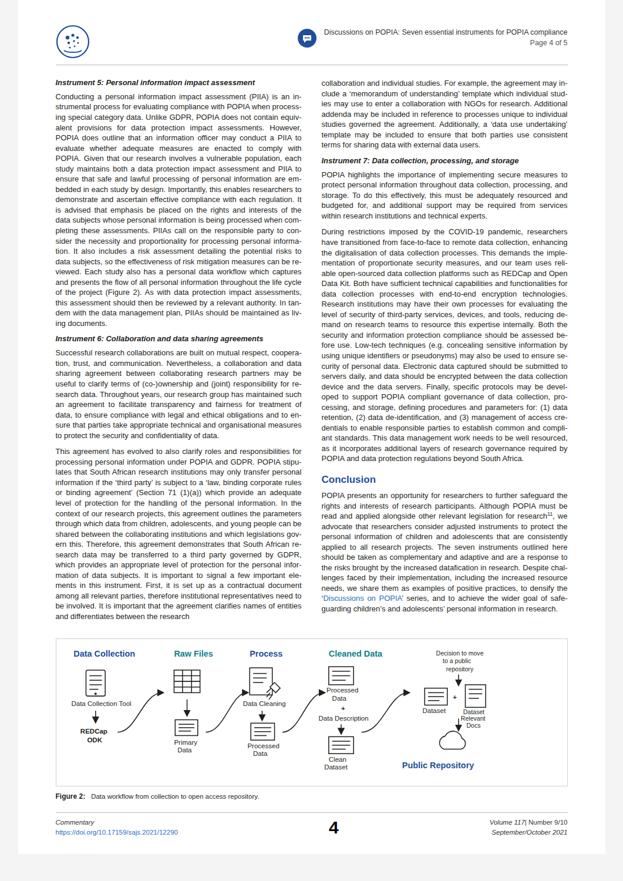Discussions on POPIA: Seven essential instruments for POPIA compliance
Page 4 of 5
Instrument 5: Personal information impact assessment
Conducting a personal information impact assessment (PIIA) is an instrumental process for evaluating compliance with POPIA when processing special category data. Unlike GDPR, POPIA does not contain equivalent provisions for data protection impact assessments. However, POPIA does outline that an information officer may conduct a PIIA to evaluate whether adequate measures are enacted to comply with POPIA. Given that our research involves a vulnerable population, each study maintains both a data protection impact assessment and PIIA to ensure that safe and lawful processing of personal information are embedded in each study by design. Importantly, this enables researchers to demonstrate and ascertain effective compliance with each regulation. It is advised that emphasis be placed on the rights and interests of the data subjects whose personal information is being processed when completing these assessments. PIIAs call on the responsible party to consider the necessity and proportionality for processing personal information. It also includes a risk assessment detailing the potential risks to data subjects, so the effectiveness of risk mitigation measures can be reviewed. Each study also has a personal data workflow which captures and presents the flow of all personal information throughout the life cycle of the project (Figure 2). As with data protection impact assessments, this assessment should then be reviewed by a relevant authority. In tandem with the data management plan, PIIAs should be maintained as living documents.
Instrument 6: Collaboration and data sharing agreements
Successful research collaborations are built on mutual respect, cooperation, trust, and communication. Nevertheless, a collaboration and data sharing agreement between collaborating research partners may be useful to clarify terms of (co-)ownership and (joint) responsibility for research data. Throughout years, our research group has maintained such an agreement to facilitate transparency and fairness for treatment of data, to ensure compliance with legal and ethical obligations and to ensure that parties take appropriate technical and organisational measures to protect the security and confidentiality of data.
This agreement has evolved to also clarify roles and responsibilities for processing personal information under POPIA and GDPR. POPIA stipulates that South African research institutions may only transfer personal information if the ‘third party’ is subject to a ‘law, binding corporate rules or binding agreement’ (Section 71 (1)(a)) which provide an adequate level of protection for the handling of the personal information. In the context of our research projects, this agreement outlines the parameters through which data from children, adolescents, and young people can be shared between the collaborating institutions and which legislations govern this. Therefore, this agreement demonstrates that South African research data may be transferred to a third party governed by GDPR, which provides an appropriate level of protection for the personal information of data subjects. It is important to signal a few important elements in this instrument. First, it is set up as a contractual document among all relevant parties, therefore institutional representatives need to be involved. It is important that the agreement clarifies names of entities and differentiates between the research
collaboration and individual studies. For example, the agreement may include a ‘memorandum of understanding’ template which individual studies may use to enter a collaboration with NGOs for research. Additional addenda may be included in reference to processes unique to individual studies governed the agreement. Additionally, a ‘data use undertaking’ template may be included to ensure that both parties use consistent terms for sharing data with external data users.
Instrument 7: Data collection, processing, and storage
POPIA highlights the importance of implementing secure measures to protect personal information throughout data collection, processing, and storage. To do this effectively, this must be adequately resourced and budgeted for, and additional support may be required from services within research institutions and technical experts.
During restrictions imposed by the COVID-19 pandemic, researchers have transitioned from face-to-face to remote data collection, enhancing the digitalisation of data collection processes. This demands the implementation of proportionate security measures, and our team uses reliable open-sourced data collection platforms such as REDCap and Open Data Kit. Both have sufficient technical capabilities and functionalities for data collection processes with end-to-end encryption technologies. Research institutions may have their own processes for evaluating the level of security of third-party services, devices, and tools, reducing demand on research teams to resource this expertise internally. Both the security and information protection compliance should be assessed before use. Low-tech techniques (e.g. concealing sensitive information by using unique identifiers or pseudonyms) may also be used to ensure security of personal data. Electronic data captured should be submitted to servers daily, and data should be encrypted between the data collection device and the data servers. Finally, specific protocols may be developed to support POPIA compliant governance of data collection, processing, and storage, defining procedures and parameters for: (1) data retention, (2) data de-identification, and (3) management of access credentials to enable responsible parties to establish common and compliant standards. This data management work needs to be well resourced, as it incorporates additional layers of research governance required by POPIA and data protection regulations beyond South Africa.
Conclusion
POPIA presents an opportunity for researchers to further safeguard the rights and interests of research participants. Although POPIA must be read and applied alongside other relevant legislation for research11, we advocate that researchers consider adjusted instruments to protect the personal information of children and adolescents that are consistently applied to all research projects. The seven instruments outlined here should be taken as complementary and adaptive and are a response to the risks brought by the increased datafication in research. Despite challenges faced by their implementation, including the increased resource needs, we share them as examples of positive practices, to densify the ‘Discussions on POPIA’ series, and to achieve the wider goal of safeguarding children’s and adolescents’ personal information in research.
Data Collection Raw Files Process Cleaned Data Decision to move to a public repository Data Collection Tool REDCap ODK Primary Data Data Cleaning Processed Data Processed Data + Data Description Clean Dataset Dataset + Dataset Relevant Docs Public Repository
Figure 2: Data workflow from collection to open access repository.
Commentary
https://doi.org/10.17159/sajs.2021/12290
4
Volume 117| Number 9/10
September/October 2021